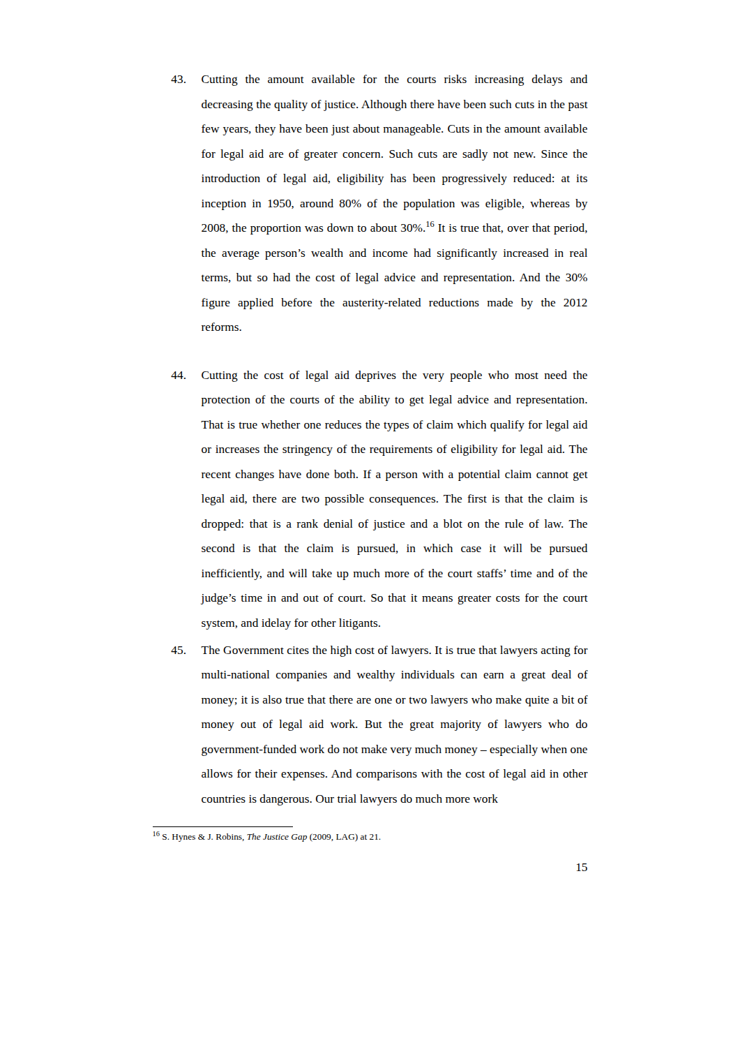Cutting the amount available for the courts risks increasing delays and decreasing the quality of justice. Although there have been such cuts in the past few years, they have been just about manageable. Cuts in the amount available for legal aid are of greater concern. Such cuts are sadly not new. Since the introduction of legal aid, eligibility has been progressively reduced: at its inception in 1950, around 80% of the population was eligible, whereas by 2008, the proportion was down to about 30%.16 It is true that, over that period, the average person’s wealth and income had significantly increased in real terms, but so had the cost of legal advice and representation. And the 30% figure applied before the austerity-related reductions made by the 2012 reforms.
Cutting the cost of legal aid deprives the very people who most need the protection of the courts of the ability to get legal advice and representation. That is true whether one reduces the types of claim which qualify for legal aid or increases the stringency of the requirements of eligibility for legal aid. The recent changes have done both. If a person with a potential claim cannot get legal aid, there are two possible consequences. The first is that the claim is dropped: that is a rank denial of justice and a blot on the rule of law. The second is that the claim is pursued, in which case it will be pursued inefficiently, and will take up much more of the court staffs’ time and of the judge’s time in and out of court. So that it means greater costs for the court system, and idelay for other litigants.
The Government cites the high cost of lawyers. It is true that lawyers acting for multi-national companies and wealthy individuals can earn a great deal of money; it is also true that there are one or two lawyers who make quite a bit of money out of legal aid work. But the great majority of lawyers who do government-funded work do not make very much money – especially when one allows for their expenses. And comparisons with the cost of legal aid in other countries is dangerous. Our trial lawyers do much more work
16 S. Hynes & J. Robins, The Justice Gap (2009, LAG) at 21.
15